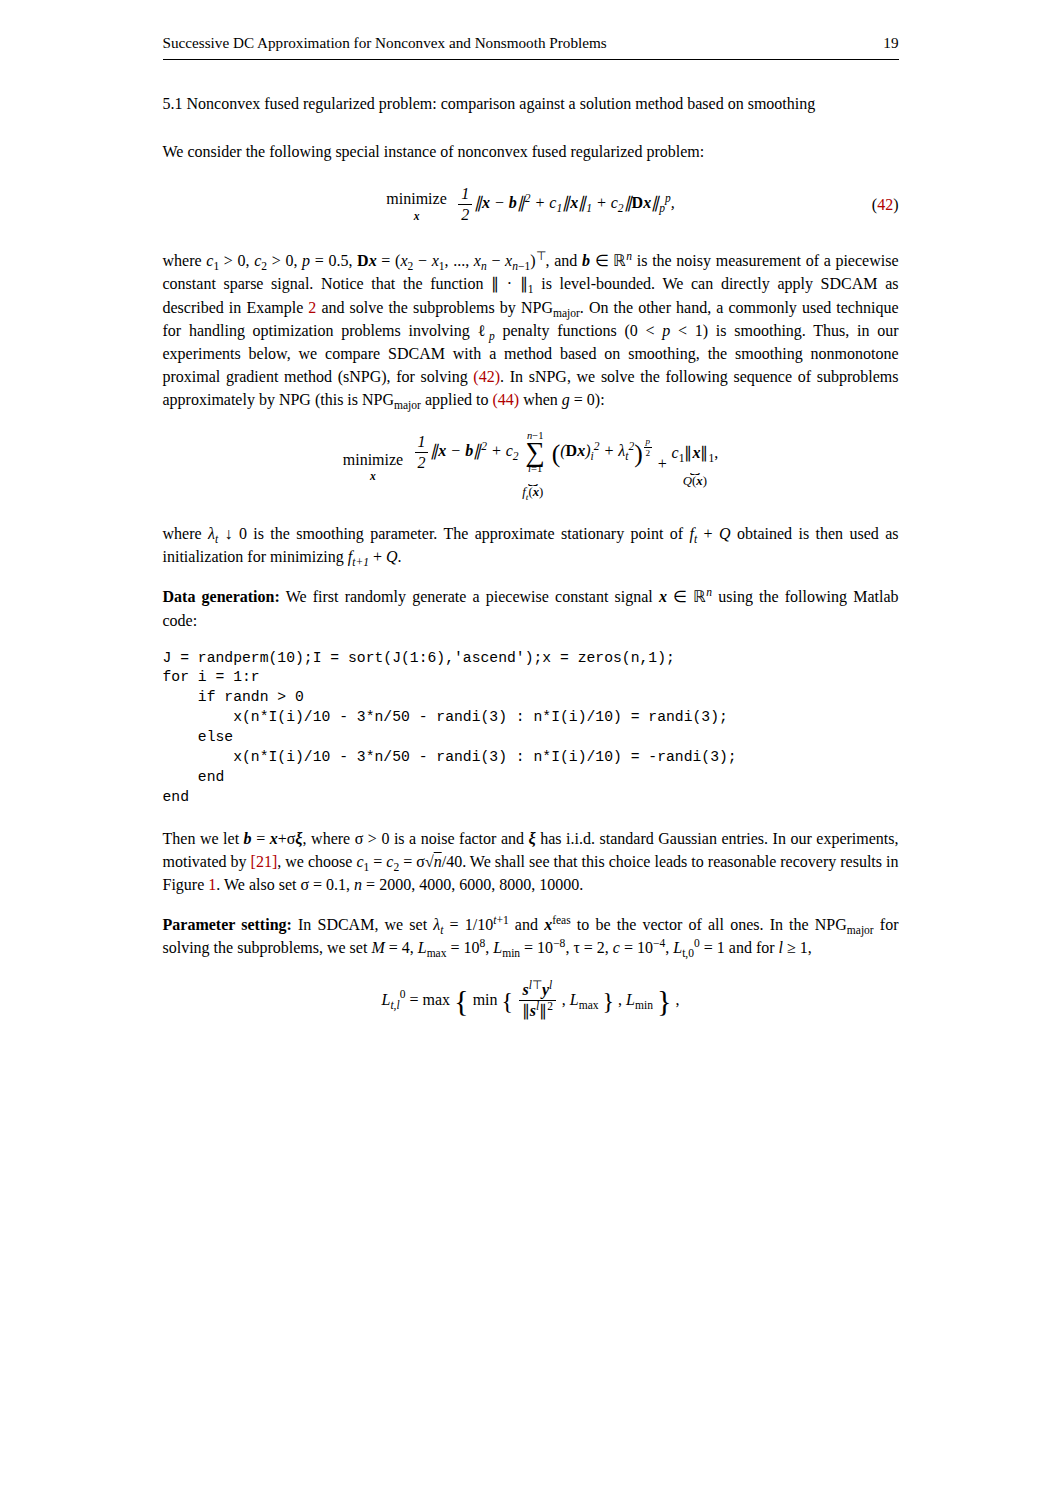Successive DC Approximation for Nonconvex and Nonsmooth Problems 19
5.1 Nonconvex fused regularized problem: comparison against a solution method based on smoothing
We consider the following special instance of nonconvex fused regularized problem:
minimize x 12∥x − b∥2 + c1∥x∥1 + c2∥Dx∥pp, (42)
where c1 > 0, c2 > 0, p = 0.5, Dx = (x2 − x1, ..., xn − xn−1)⊤, and b ∈ ℝn is the noisy measurement of a piecewise constant sparse signal. Notice that the function ∥ · ∥1 is level-bounded. We can directly apply SDCAM as described in Example 2 and solve the subproblems by NPGmajor. On the other hand, a commonly used technique for handling optimization problems involving ℓp penalty functions (0 < p < 1) is smoothing. Thus, in our experiments below, we compare SDCAM with a method based on smoothing, the smoothing nonmonotone proximal gradient method (sNPG), for solving (42). In sNPG, we solve the following sequence of subproblems approximately by NPG (this is NPGmajor applied to (44) when g = 0):
minimize x 12∥x − b∥2 + c2 n−1∑i=1 ((Dx)i2 + λt2)p 2 ⏟ ft(x) + c1∥x∥1, ⏟ Q(x)
where λt ↓ 0 is the smoothing parameter. The approximate stationary point of ft + Q obtained is then used as initialization for minimizing ft+1 + Q.
Data generation: We first randomly generate a piecewise constant signal x ∈ ℝn using the following Matlab code:
J = randperm(10);I = sort(J(1:6),'ascend');x = zeros(n,1);
for i = 1:r
    if randn > 0
        x(n*I(i)/10 - 3*n/50 - randi(3) : n*I(i)/10) = randi(3);
    else
        x(n*I(i)/10 - 3*n/50 - randi(3) : n*I(i)/10) = -randi(3);
    end
end
Then we let b = x+σξ, where σ > 0 is a noise factor and ξ has i.i.d. standard Gaussian entries. In our experiments, motivated by [21], we choose c1 = c2 = σ√n/40. We shall see that this choice leads to reasonable recovery results in Figure 1. We also set σ = 0.1, n = 2000, 4000, 6000, 8000, 10000.
Parameter setting: In SDCAM, we set λt = 1/10t+1 and xfeas to be the vector of all ones. In the NPGmajor for solving the subproblems, we set M = 4, Lmax = 108, Lmin = 10−8, τ = 2, c = 10−4, Lt,00 = 1 and for l ≥ 1,
Lt,l0 = max { min { sl⊤yl ∥sl∥2 , Lmax } , Lmin } ,